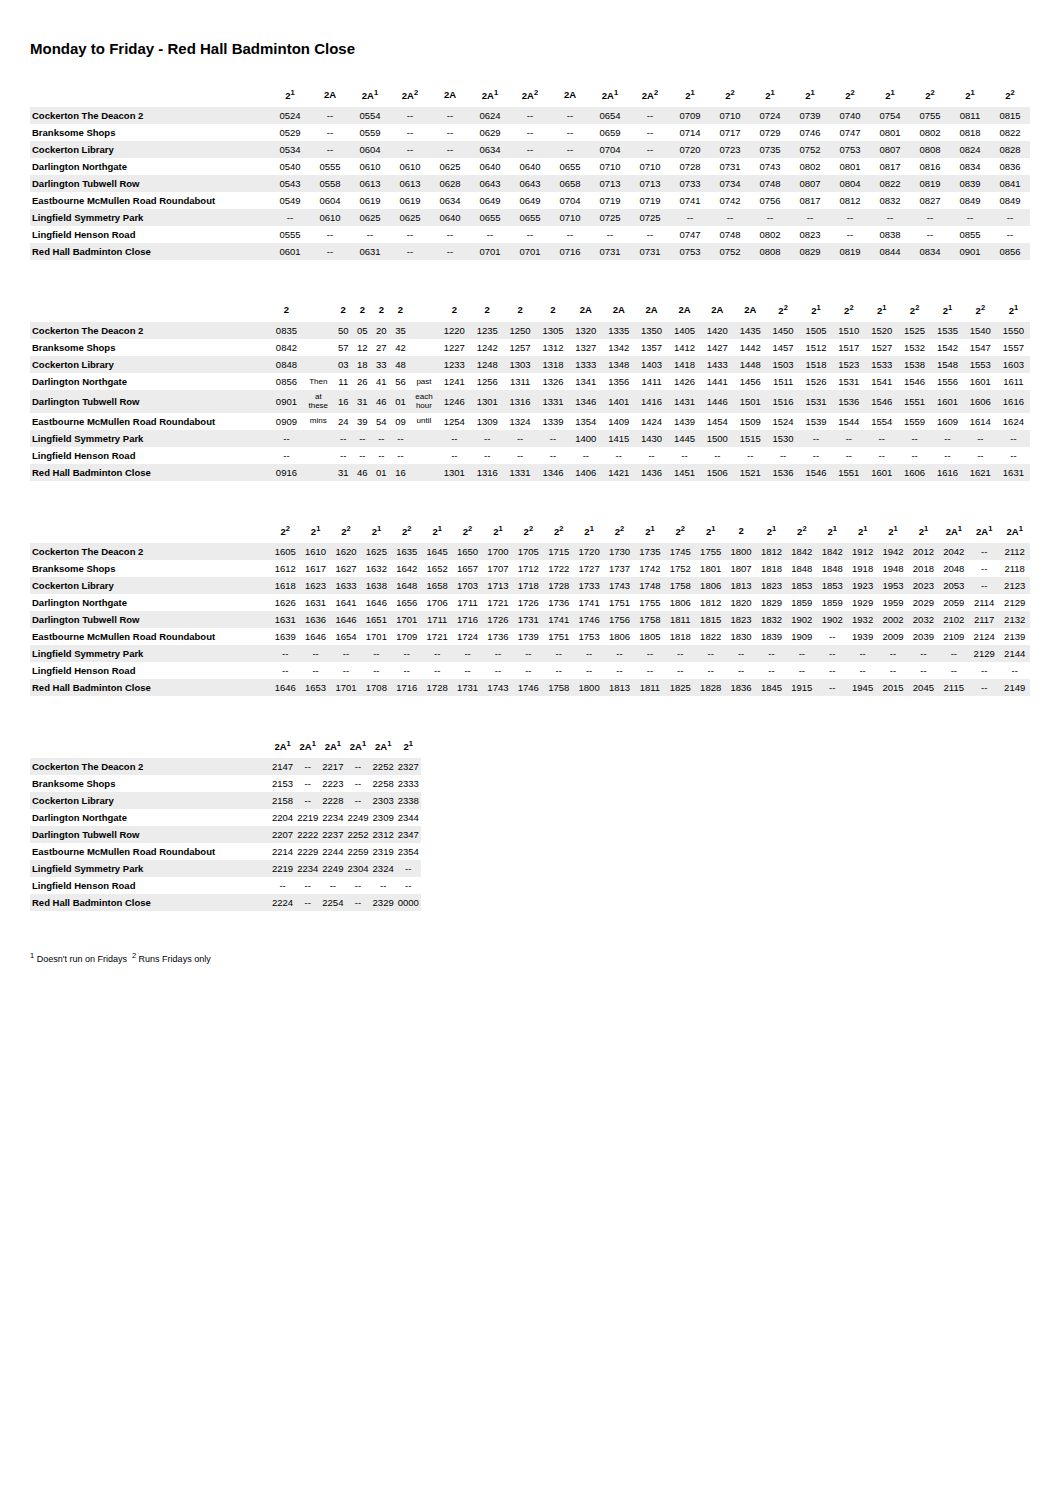Monday to Friday - Red Hall Badminton Close
| | 2 1 | 2A | 2A 1 | 2A 2 | 2A | 2A 1 | 2A 2 | 2A | 2A 1 | 2A 2 | 2 1 | 2 2 | 2 1 | 2 1 | 2 2 | 2 1 | 2 2 | 2 1 | 2 2 |
| --- | --- | --- | --- | --- | --- | --- | --- | --- | --- | --- | --- | --- | --- | --- | --- | --- | --- | --- | --- |
| Cockerton The Deacon 2 | 0524 | -- | 0554 | -- | -- | 0624 | -- | -- | 0654 | -- | 0709 | 0710 | 0724 | 0739 | 0740 | 0754 | 0755 | 0811 | 0815 |
| Branksome Shops | 0529 | -- | 0559 | -- | -- | 0629 | -- | -- | 0659 | -- | 0714 | 0717 | 0729 | 0746 | 0747 | 0801 | 0802 | 0818 | 0822 |
| Cockerton Library | 0534 | -- | 0604 | -- | -- | 0634 | -- | -- | 0704 | -- | 0720 | 0723 | 0735 | 0752 | 0753 | 0807 | 0808 | 0824 | 0828 |
| Darlington Northgate | 0540 | 0555 | 0610 | 0610 | 0625 | 0640 | 0640 | 0655 | 0710 | 0710 | 0728 | 0731 | 0743 | 0802 | 0801 | 0817 | 0816 | 0834 | 0836 |
| Darlington Tubwell Row | 0543 | 0558 | 0613 | 0613 | 0628 | 0643 | 0643 | 0658 | 0713 | 0713 | 0733 | 0734 | 0748 | 0807 | 0804 | 0822 | 0819 | 0839 | 0841 |
| Eastbourne McMullen Road Roundabout | 0549 | 0604 | 0619 | 0619 | 0634 | 0649 | 0649 | 0704 | 0719 | 0719 | 0741 | 0742 | 0756 | 0817 | 0812 | 0832 | 0827 | 0849 | 0849 |
| Lingfield Symmetry Park | -- | 0610 | 0625 | 0625 | 0640 | 0655 | 0655 | 0710 | 0725 | 0725 | -- | -- | -- | -- | -- | -- | -- | -- | -- |
| Lingfield Henson Road | 0555 | -- | -- | -- | -- | -- | -- | -- | -- | -- | 0747 | 0748 | 0802 | 0823 | -- | 0838 | -- | 0855 | -- |
| Red Hall Badminton Close | 0601 | -- | 0631 | -- | -- | 0701 | 0701 | 0716 | 0731 | 0731 | 0753 | 0752 | 0808 | 0829 | 0819 | 0844 | 0834 | 0901 | 0856 |
| | 2 | | 2 | 2 | 2 | 2 | | 2 | 2 | 2 | 2 | 2A | 2A | 2A | 2A | 2A | 2A | 2 2 | 2 1 | 2 2 | 2 1 | 2 2 | 2 1 | 2 2 | 2 1 |
| --- | --- | --- | --- | --- | --- | --- | --- | --- | --- | --- | --- | --- | --- | --- | --- | --- | --- | --- | --- | --- | --- | --- | --- | --- | --- |
| Cockerton The Deacon 2 | 0835 | | 50 | 05 | 20 | 35 | | 1220 | 1235 | 1250 | 1305 | 1320 | 1335 | 1350 | 1405 | 1420 | 1435 | 1450 | 1505 | 1510 | 1520 | 1525 | 1535 | 1540 | 1550 |
| Branksome Shops | 0842 | | 57 | 12 | 27 | 42 | | 1227 | 1242 | 1257 | 1312 | 1327 | 1342 | 1357 | 1412 | 1427 | 1442 | 1457 | 1512 | 1517 | 1527 | 1532 | 1542 | 1547 | 1557 |
| Cockerton Library | 0848 | | 03 | 18 | 33 | 48 | | 1233 | 1248 | 1303 | 1318 | 1333 | 1348 | 1403 | 1418 | 1433 | 1448 | 1503 | 1518 | 1523 | 1533 | 1538 | 1548 | 1553 | 1603 |
| Darlington Northgate | 0856 | Then | 11 | 26 | 41 | 56 | past | 1241 | 1256 | 1311 | 1326 | 1341 | 1356 | 1411 | 1426 | 1441 | 1456 | 1511 | 1526 | 1531 | 1541 | 1546 | 1556 | 1601 | 1611 |
| Darlington Tubwell Row | 0901 | at these | 16 | 31 | 46 | 01 | each hour | 1246 | 1301 | 1316 | 1331 | 1346 | 1401 | 1416 | 1431 | 1446 | 1501 | 1516 | 1531 | 1536 | 1546 | 1551 | 1601 | 1606 | 1616 |
| Eastbourne McMullen Road Roundabout | 0909 | mins | 24 | 39 | 54 | 09 | until | 1254 | 1309 | 1324 | 1339 | 1354 | 1409 | 1424 | 1439 | 1454 | 1509 | 1524 | 1539 | 1544 | 1554 | 1559 | 1609 | 1614 | 1624 |
| Lingfield Symmetry Park | -- | | -- | -- | -- | -- | | -- | -- | -- | -- | 1400 | 1415 | 1430 | 1445 | 1500 | 1515 | 1530 | -- | -- | -- | -- | -- | -- | -- |
| Lingfield Henson Road | -- | | -- | -- | -- | -- | | -- | -- | -- | -- | -- | -- | -- | -- | -- | -- | -- | -- | -- | -- | -- | -- | -- | -- |
| Red Hall Badminton Close | 0916 | | 31 | 46 | 01 | 16 | | 1301 | 1316 | 1331 | 1346 | 1406 | 1421 | 1436 | 1451 | 1506 | 1521 | 1536 | 1546 | 1551 | 1601 | 1606 | 1616 | 1621 | 1631 |
| | 2 2 | 2 1 | 2 2 | 2 1 | 2 2 | 2 1 | 2 2 | 2 1 | 2 2 | 2 2 | 2 1 | 2 2 | 2 1 | 2 2 | 2 1 | 2 | 2 1 | 2 2 | 2 1 | 2 1 | 2 1 | 2 1 | 2A 1 | 2A 1 | 2A 1 |
| --- | --- | --- | --- | --- | --- | --- | --- | --- | --- | --- | --- | --- | --- | --- | --- | --- | --- | --- | --- | --- | --- | --- | --- | --- | --- |
| Cockerton The Deacon 2 | 1605 | 1610 | 1620 | 1625 | 1635 | 1645 | 1650 | 1700 | 1705 | 1715 | 1720 | 1730 | 1735 | 1745 | 1755 | 1800 | 1812 | 1842 | 1842 | 1912 | 1942 | 2012 | 2042 | -- | 2112 |
| Branksome Shops | 1612 | 1617 | 1627 | 1632 | 1642 | 1652 | 1657 | 1707 | 1712 | 1722 | 1727 | 1737 | 1742 | 1752 | 1801 | 1807 | 1818 | 1848 | 1848 | 1918 | 1948 | 2018 | 2048 | -- | 2118 |
| Cockerton Library | 1618 | 1623 | 1633 | 1638 | 1648 | 1658 | 1703 | 1713 | 1718 | 1728 | 1733 | 1743 | 1748 | 1758 | 1806 | 1813 | 1823 | 1853 | 1853 | 1923 | 1953 | 2023 | 2053 | -- | 2123 |
| Darlington Northgate | 1626 | 1631 | 1641 | 1646 | 1656 | 1706 | 1711 | 1721 | 1726 | 1736 | 1741 | 1751 | 1755 | 1806 | 1812 | 1820 | 1829 | 1859 | 1859 | 1929 | 1959 | 2029 | 2059 | 2114 | 2129 |
| Darlington Tubwell Row | 1631 | 1636 | 1646 | 1651 | 1701 | 1711 | 1716 | 1726 | 1731 | 1741 | 1746 | 1756 | 1758 | 1811 | 1815 | 1823 | 1832 | 1902 | 1902 | 1932 | 2002 | 2032 | 2102 | 2117 | 2132 |
| Eastbourne McMullen Road Roundabout | 1639 | 1646 | 1654 | 1701 | 1709 | 1721 | 1724 | 1736 | 1739 | 1751 | 1753 | 1806 | 1805 | 1818 | 1822 | 1830 | 1839 | 1909 | -- | 1939 | 2009 | 2039 | 2109 | 2124 | 2139 |
| Lingfield Symmetry Park | -- | -- | -- | -- | -- | -- | -- | -- | -- | -- | -- | -- | -- | -- | -- | -- | -- | -- | -- | -- | -- | -- | -- | 2129 | 2144 |
| Lingfield Henson Road | -- | -- | -- | -- | -- | -- | -- | -- | -- | -- | -- | -- | -- | -- | -- | -- | -- | -- | -- | -- | -- | -- | -- | -- | -- |
| Red Hall Badminton Close | 1646 | 1653 | 1701 | 1708 | 1716 | 1728 | 1731 | 1743 | 1746 | 1758 | 1800 | 1813 | 1811 | 1825 | 1828 | 1836 | 1845 | 1915 | -- | 1945 | 2015 | 2045 | 2115 | -- | 2149 |
| | 2A 1 | 2A 1 | 2A 1 | 2A 1 | 2A 1 | 2 1 |
| --- | --- | --- | --- | --- | --- | --- |
| Cockerton The Deacon 2 | 2147 | -- | 2217 | -- | 2252 | 2327 |
| Branksome Shops | 2153 | -- | 2223 | -- | 2258 | 2333 |
| Cockerton Library | 2158 | -- | 2228 | -- | 2303 | 2338 |
| Darlington Northgate | 2204 | 2219 | 2234 | 2249 | 2309 | 2344 |
| Darlington Tubwell Row | 2207 | 2222 | 2237 | 2252 | 2312 | 2347 |
| Eastbourne McMullen Road Roundabout | 2214 | 2229 | 2244 | 2259 | 2319 | 2354 |
| Lingfield Symmetry Park | 2219 | 2234 | 2249 | 2304 | 2324 | -- |
| Lingfield Henson Road | -- | -- | -- | -- | -- | -- |
| Red Hall Badminton Close | 2224 | -- | 2254 | -- | 2329 | 0000 |
1 Doesn't run on Fridays 2 Runs Fridays only